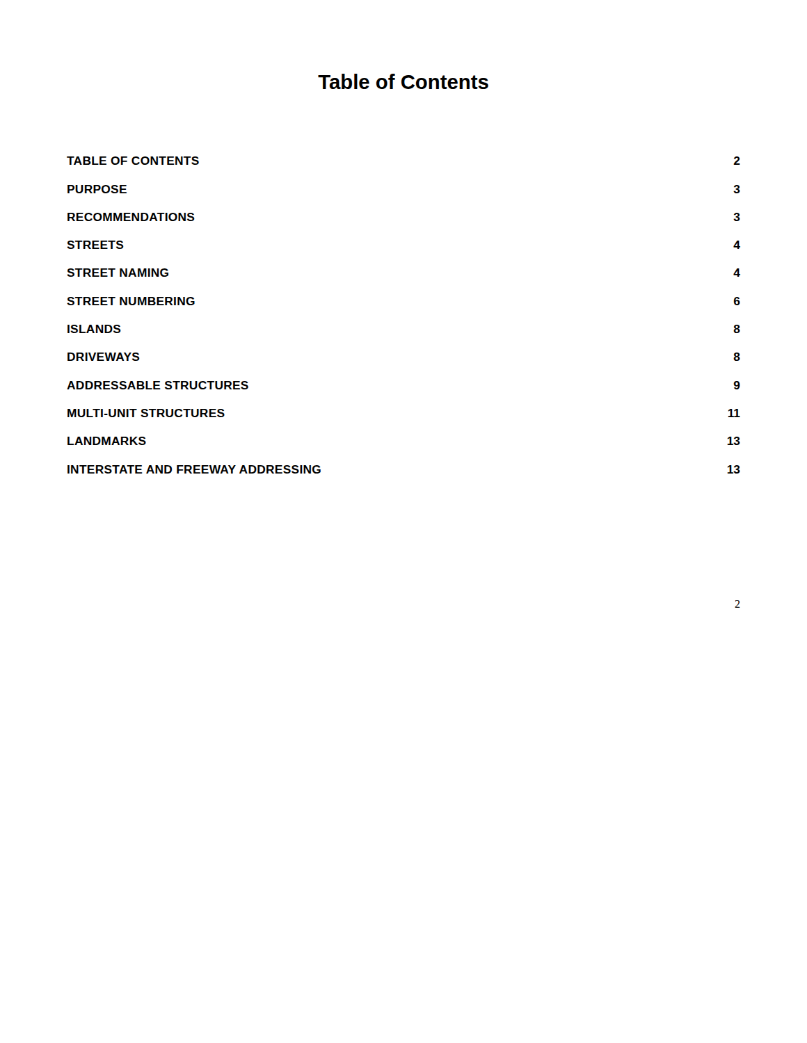Table of Contents
| TABLE OF CONTENTS | 2 |
| PURPOSE | 3 |
| RECOMMENDATIONS | 3 |
| STREETS | 4 |
| STREET NAMING | 4 |
| STREET NUMBERING | 6 |
| ISLANDS | 8 |
| DRIVEWAYS | 8 |
| ADDRESSABLE STRUCTURES | 9 |
| MULTI-UNIT STRUCTURES | 11 |
| LANDMARKS | 13 |
| INTERSTATE AND FREEWAY ADDRESSING | 13 |
2